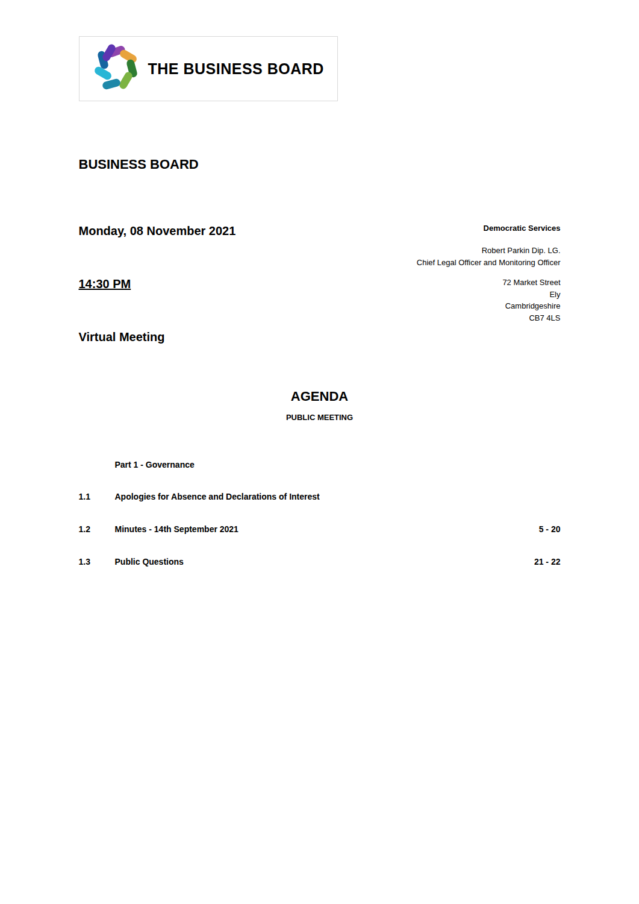THE BUSINESS BOARD
BUSINESS BOARD
| Monday, 08 November 2021 14:30 PM Virtual Meeting | Democratic Services Robert Parkin Dip. LG. Chief Legal Officer and Monitoring Officer 72 Market Street Ely Cambridgeshire CB7 4LS |
AGENDA
PUBLIC MEETING
Part 1 - Governance
| 1.1 | Apologies for Absence and Declarations of Interest | |
| 1.2 | Minutes - 14th September 2021 | 5 - 20 |
| 1.3 | Public Questions | 21 - 22 |